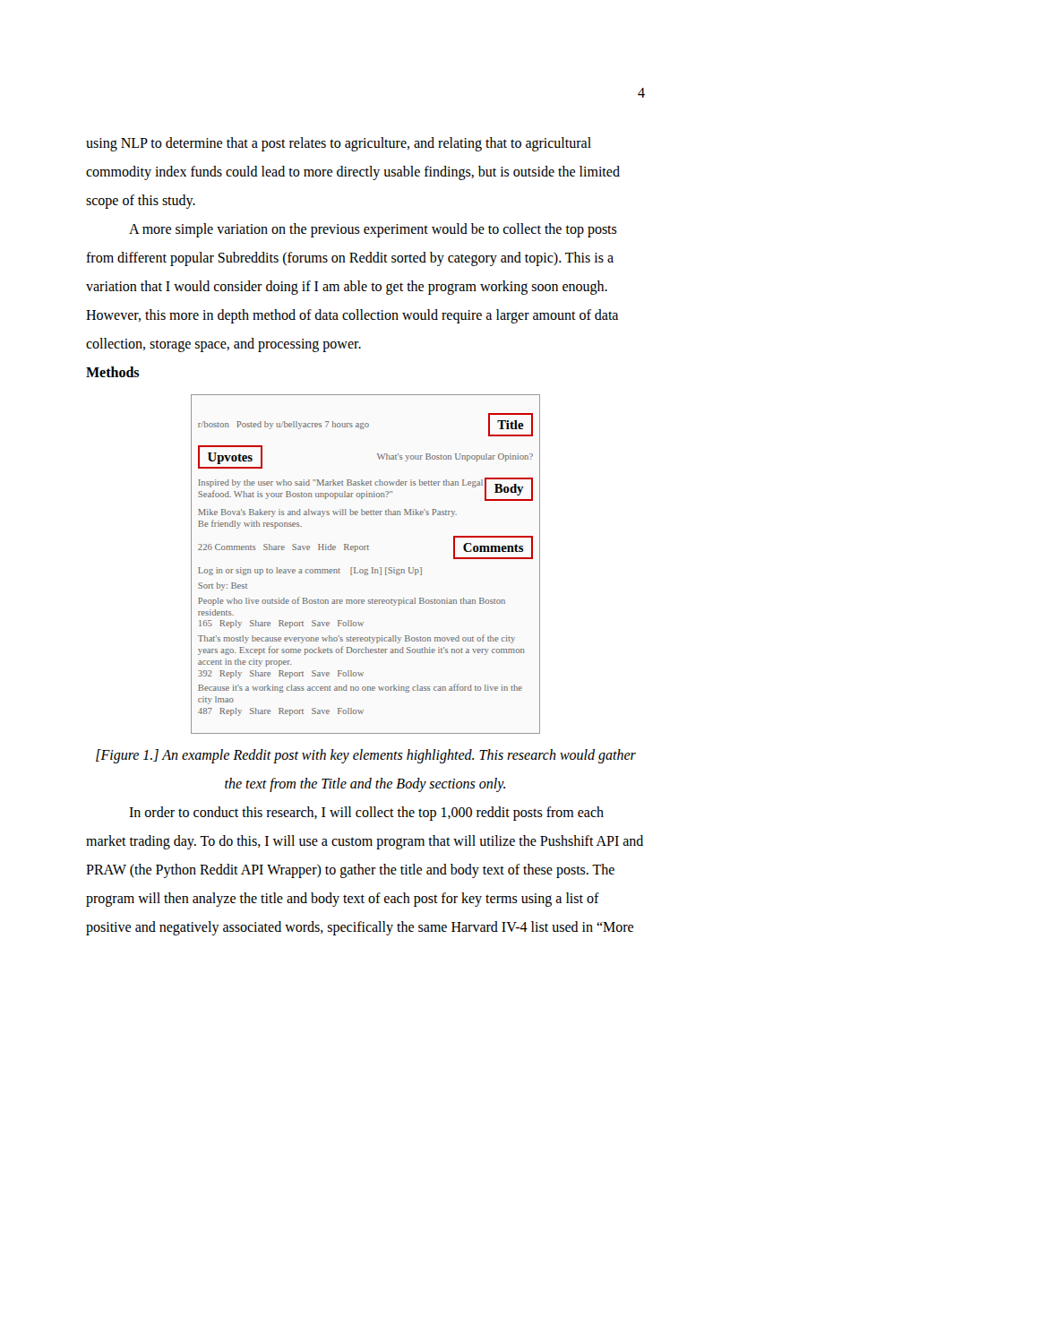4
using NLP to determine that a post relates to agriculture, and relating that to agricultural commodity index funds could lead to more directly usable findings, but is outside the limited scope of this study.
A more simple variation on the previous experiment would be to collect the top posts from different popular Subreddits (forums on Reddit sorted by category and topic). This is a variation that I would consider doing if I am able to get the program working soon enough. However, this more in depth method of data collection would require a larger amount of data collection, storage space, and processing power.
Methods
r/boston Posted by u/bellyacres 7 hours ago Title
Upvotes What's your Boston Unpopular Opinion?
Inspired by the user who said "Market Basket chowder is better than Legal Seafood. What is your Boston unpopular opinion?" Body
Mike Bova's Bakery is and always will be better than Mike's Pastry.
Be friendly with responses.
226 Comments Share Save Hide Report Comments
Log in or sign up to leave a comment [Log In] [Sign Up]
Sort by: Best
People who live outside of Boston are more stereotypical Bostonian than Boston residents.
165 Reply Share Report Save Follow
That's mostly because everyone who's stereotypically Boston moved out of the city years ago. Except for some pockets of Dorchester and Southie it's not a very common accent in the city proper.
392 Reply Share Report Save Follow
Because it's a working class accent and no one working class can afford to live in the city lmao
487 Reply Share Report Save Follow
[Figure 1.] An example Reddit post with key elements highlighted. This research would gather the text from the Title and the Body sections only.
In order to conduct this research, I will collect the top 1,000 reddit posts from each market trading day. To do this, I will use a custom program that will utilize the Pushshift API and PRAW (the Python Reddit API Wrapper) to gather the title and body text of these posts. The program will then analyze the title and body text of each post for key terms using a list of positive and negatively associated words, specifically the same Harvard IV-4 list used in “More